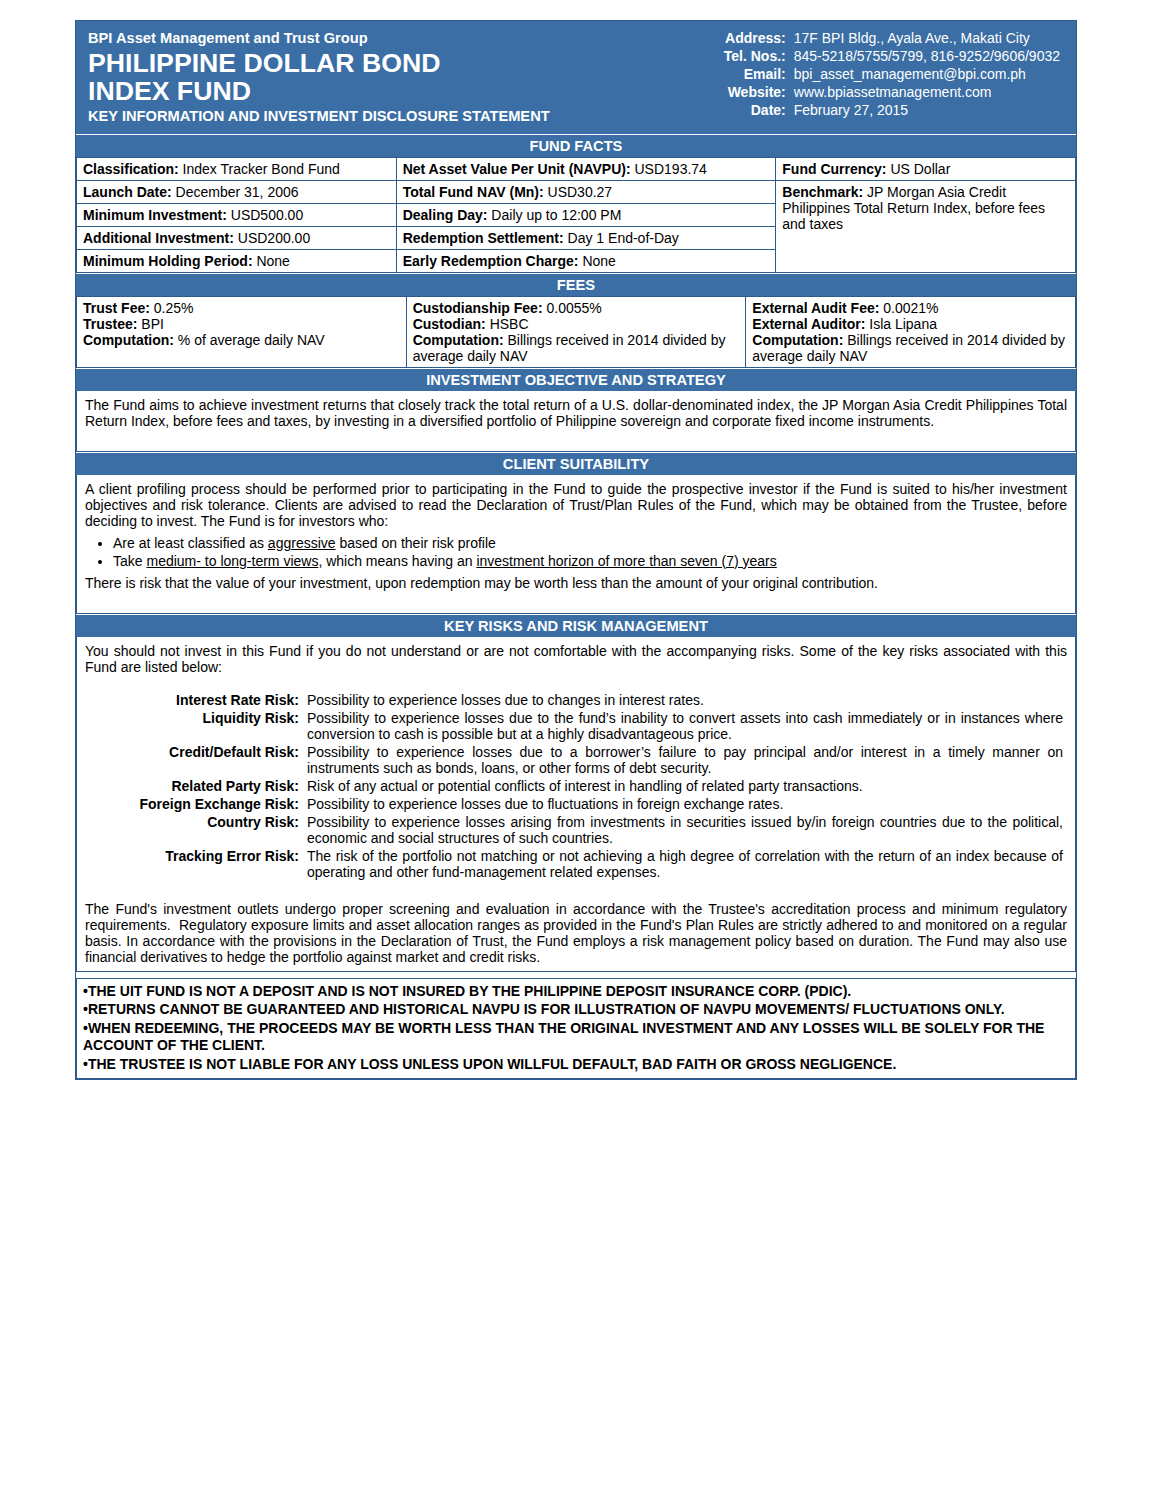BPI Asset Management and Trust Group
PHILIPPINE DOLLAR BOND
INDEX FUND
KEY INFORMATION AND INVESTMENT DISCLOSURE STATEMENT
| Address: | 17F BPI Bldg., Ayala Ave., Makati City |
| Tel. Nos.: | 845-5218/5755/5799, 816-9252/9606/9032 |
| Email: | bpi_asset_management@bpi.com.ph |
| Website: | www.bpiassetmanagement.com |
| Date: | February 27, 2015 |
FUND FACTS
| Classification: Index Tracker Bond Fund | Net Asset Value Per Unit (NAVPU): USD193.74 | Fund Currency: US Dollar |
| Launch Date: December 31, 2006 | Total Fund NAV (Mn): USD30.27 | Benchmark: JP Morgan Asia Credit Philippines Total Return Index, before fees and taxes |
| Minimum Investment: USD500.00 | Dealing Day: Daily up to 12:00 PM |
| Additional Investment: USD200.00 | Redemption Settlement: Day 1 End-of-Day |
| Minimum Holding Period: None | Early Redemption Charge: None |
FEES
| Trust Fee: 0.25% Trustee: BPI Computation: % of average daily NAV | Custodianship Fee: 0.0055% Custodian: HSBC Computation: Billings received in 2014 divided by average daily NAV | External Audit Fee: 0.0021% External Auditor: Isla Lipana Computation: Billings received in 2014 divided by average daily NAV |
INVESTMENT OBJECTIVE AND STRATEGY
The Fund aims to achieve investment returns that closely track the total return of a U.S. dollar-denominated index, the JP Morgan Asia Credit Philippines Total Return Index, before fees and taxes, by investing in a diversified portfolio of Philippine sovereign and corporate fixed income instruments.
CLIENT SUITABILITY
A client profiling process should be performed prior to participating in the Fund to guide the prospective investor if the Fund is suited to his/her investment objectives and risk tolerance. Clients are advised to read the Declaration of Trust/Plan Rules of the Fund, which may be obtained from the Trustee, before deciding to invest. The Fund is for investors who:
Are at least classified as aggressive based on their risk profile
Take medium- to long-term views, which means having an investment horizon of more than seven (7) years
There is risk that the value of your investment, upon redemption may be worth less than the amount of your original contribution.
KEY RISKS AND RISK MANAGEMENT
You should not invest in this Fund if you do not understand or are not comfortable with the accompanying risks. Some of the key risks associated with this Fund are listed below:
| Interest Rate Risk: | Possibility to experience losses due to changes in interest rates. |
| Liquidity Risk: | Possibility to experience losses due to the fund’s inability to convert assets into cash immediately or in instances where conversion to cash is possible but at a highly disadvantageous price. |
| Credit/Default Risk: | Possibility to experience losses due to a borrower’s failure to pay principal and/or interest in a timely manner on instruments such as bonds, loans, or other forms of debt security. |
| Related Party Risk: | Risk of any actual or potential conflicts of interest in handling of related party transactions. |
| Foreign Exchange Risk: | Possibility to experience losses due to fluctuations in foreign exchange rates. |
| Country Risk: | Possibility to experience losses arising from investments in securities issued by/in foreign countries due to the political, economic and social structures of such countries. |
| Tracking Error Risk: | The risk of the portfolio not matching or not achieving a high degree of correlation with the return of an index because of operating and other fund-management related expenses. |
The Fund's investment outlets undergo proper screening and evaluation in accordance with the Trustee's accreditation process and minimum regulatory requirements. Regulatory exposure limits and asset allocation ranges as provided in the Fund's Plan Rules are strictly adhered to and monitored on a regular basis. In accordance with the provisions in the Declaration of Trust, the Fund employs a risk management policy based on duration. The Fund may also use financial derivatives to hedge the portfolio against market and credit risks.
•THE UIT FUND IS NOT A DEPOSIT AND IS NOT INSURED BY THE PHILIPPINE DEPOSIT INSURANCE CORP. (PDIC).
•RETURNS CANNOT BE GUARANTEED AND HISTORICAL NAVPU IS FOR ILLUSTRATION OF NAVPU MOVEMENTS/ FLUCTUATIONS ONLY.
•WHEN REDEEMING, THE PROCEEDS MAY BE WORTH LESS THAN THE ORIGINAL INVESTMENT AND ANY LOSSES WILL BE SOLELY FOR THE ACCOUNT OF THE CLIENT.
•THE TRUSTEE IS NOT LIABLE FOR ANY LOSS UNLESS UPON WILLFUL DEFAULT, BAD FAITH OR GROSS NEGLIGENCE.